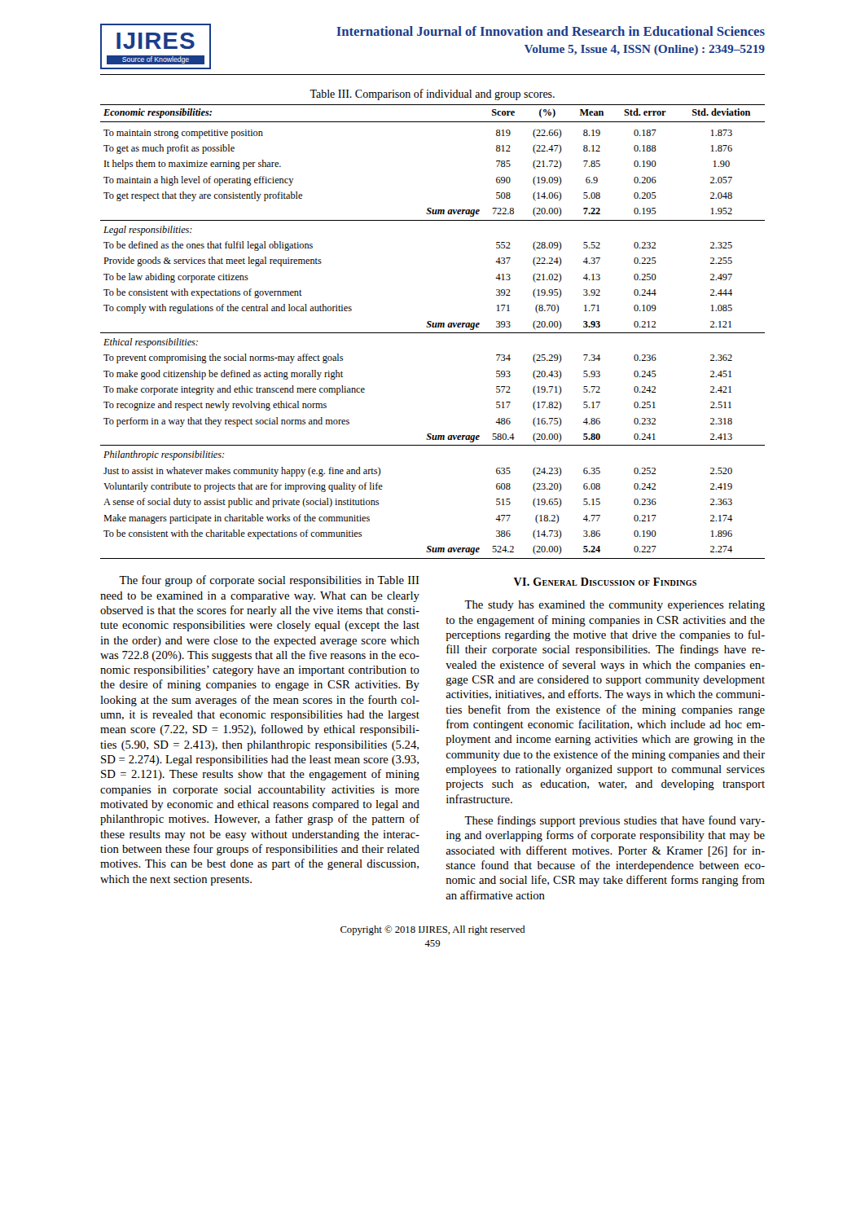IJIRES Source of Knowledge
International Journal of Innovation and Research in Educational Sciences
Volume 5, Issue 4, ISSN (Online) : 2349–5219
Table III. Comparison of individual and group scores.
| Economic responsibilities: | Score | (%) | Mean | Std. error | Std. deviation |
| --- | --- | --- | --- | --- | --- |
| To maintain strong competitive position | 819 | (22.66) | 8.19 | 0.187 | 1.873 |
| To get as much profit as possible | 812 | (22.47) | 8.12 | 0.188 | 1.876 |
| It helps them to maximize earning per share. | 785 | (21.72) | 7.85 | 0.190 | 1.90 |
| To maintain a high level of operating efficiency | 690 | (19.09) | 6.9 | 0.206 | 2.057 |
| To get respect that they are consistently profitable | 508 | (14.06) | 5.08 | 0.205 | 2.048 |
| Sum average | 722.8 | (20.00) | 7.22 | 0.195 | 1.952 |
| Legal responsibilities: |
| To be defined as the ones that fulfil legal obligations | 552 | (28.09) | 5.52 | 0.232 | 2.325 |
| Provide goods & services that meet legal requirements | 437 | (22.24) | 4.37 | 0.225 | 2.255 |
| To be law abiding corporate citizens | 413 | (21.02) | 4.13 | 0.250 | 2.497 |
| To be consistent with expectations of government | 392 | (19.95) | 3.92 | 0.244 | 2.444 |
| To comply with regulations of the central and local authorities | 171 | (8.70) | 1.71 | 0.109 | 1.085 |
| Sum average | 393 | (20.00) | 3.93 | 0.212 | 2.121 |
| Ethical responsibilities: |
| To prevent compromising the social norms-may affect goals | 734 | (25.29) | 7.34 | 0.236 | 2.362 |
| To make good citizenship be defined as acting morally right | 593 | (20.43) | 5.93 | 0.245 | 2.451 |
| To make corporate integrity and ethic transcend mere compliance | 572 | (19.71) | 5.72 | 0.242 | 2.421 |
| To recognize and respect newly revolving ethical norms | 517 | (17.82) | 5.17 | 0.251 | 2.511 |
| To perform in a way that they respect social norms and mores | 486 | (16.75) | 4.86 | 0.232 | 2.318 |
| Sum average | 580.4 | (20.00) | 5.80 | 0.241 | 2.413 |
| Philanthropic responsibilities: |
| Just to assist in whatever makes community happy (e.g. fine and arts) | 635 | (24.23) | 6.35 | 0.252 | 2.520 |
| Voluntarily contribute to projects that are for improving quality of life | 608 | (23.20) | 6.08 | 0.242 | 2.419 |
| A sense of social duty to assist public and private (social) institutions | 515 | (19.65) | 5.15 | 0.236 | 2.363 |
| Make managers participate in charitable works of the communities | 477 | (18.2) | 4.77 | 0.217 | 2.174 |
| To be consistent with the charitable expectations of communities | 386 | (14.73) | 3.86 | 0.190 | 1.896 |
| Sum average | 524.2 | (20.00) | 5.24 | 0.227 | 2.274 |
The four group of corporate social responsibilities in Table III need to be examined in a comparative way. What can be clearly observed is that the scores for nearly all the vive items that constitute economic responsibilities were closely equal (except the last in the order) and were close to the expected average score which was 722.8 (20%). This suggests that all the five reasons in the economic responsibilities’ category have an important contribution to the desire of mining companies to engage in CSR activities. By looking at the sum averages of the mean scores in the fourth column, it is revealed that economic responsibilities had the largest mean score (7.22, SD = 1.952), followed by ethical responsibilities (5.90, SD = 2.413), then philanthropic responsibilities (5.24, SD = 2.274). Legal responsibilities had the least mean score (3.93, SD = 2.121). These results show that the engagement of mining companies in corporate social accountability activities is more motivated by economic and ethical reasons compared to legal and philanthropic motives. However, a father grasp of the pattern of these results may not be easy without understanding the interaction between these four groups of responsibilities and their related motives. This can be best done as part of the general discussion, which the next section presents.
VI. General Discussion of Findings
The study has examined the community experiences relating to the engagement of mining companies in CSR activities and the perceptions regarding the motive that drive the companies to fulfill their corporate social responsibilities. The findings have revealed the existence of several ways in which the companies engage CSR and are considered to support community development activities, initiatives, and efforts. The ways in which the communities benefit from the existence of the mining companies range from contingent economic facilitation, which include ad hoc employment and income earning activities which are growing in the community due to the existence of the mining companies and their employees to rationally organized support to communal services projects such as education, water, and developing transport infrastructure.
These findings support previous studies that have found varying and overlapping forms of corporate responsibility that may be associated with different motives. Porter & Kramer [26] for instance found that because of the interdependence between economic and social life, CSR may take different forms ranging from an affirmative action
Copyright © 2018 IJIRES, All right reserved 459